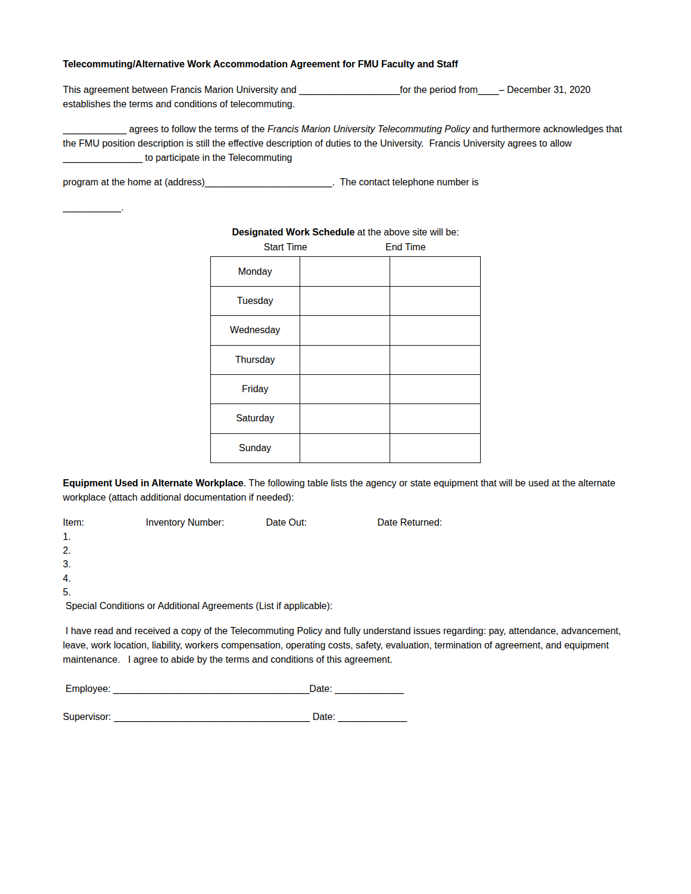Telecommuting/Alternative Work Accommodation Agreement for FMU Faculty and Staff
This agreement between Francis Marion University and ___________________for the period from____– December 31, 2020 establishes the terms and conditions of telecommuting.
____________ agrees to follow the terms of the Francis Marion University Telecommuting Policy and furthermore acknowledges that the FMU position description is still the effective description of duties to the University. Francis University agrees to allow _______________ to participate in the Telecommuting
program at the home at (address)________________________. The contact telephone number is
___________.
Designated Work Schedule at the above site will be:
Start Time End Time
| Monday | | |
| Tuesday | | |
| Wednesday | | |
| Thursday | | |
| Friday | | |
| Saturday | | |
| Sunday | | |
Equipment Used in Alternate Workplace. The following table lists the agency or state equipment that will be used at the alternate workplace (attach additional documentation if needed):
Item: Inventory Number: Date Out: Date Returned:
Special Conditions or Additional Agreements (List if applicable):
I have read and received a copy of the Telecommuting Policy and fully understand issues regarding: pay, attendance, advancement, leave, work location, liability, workers compensation, operating costs, safety, evaluation, termination of agreement, and equipment maintenance. I agree to abide by the terms and conditions of this agreement.
Employee: _____________________________________Date: _____________
Supervisor: _____________________________________ Date: _____________